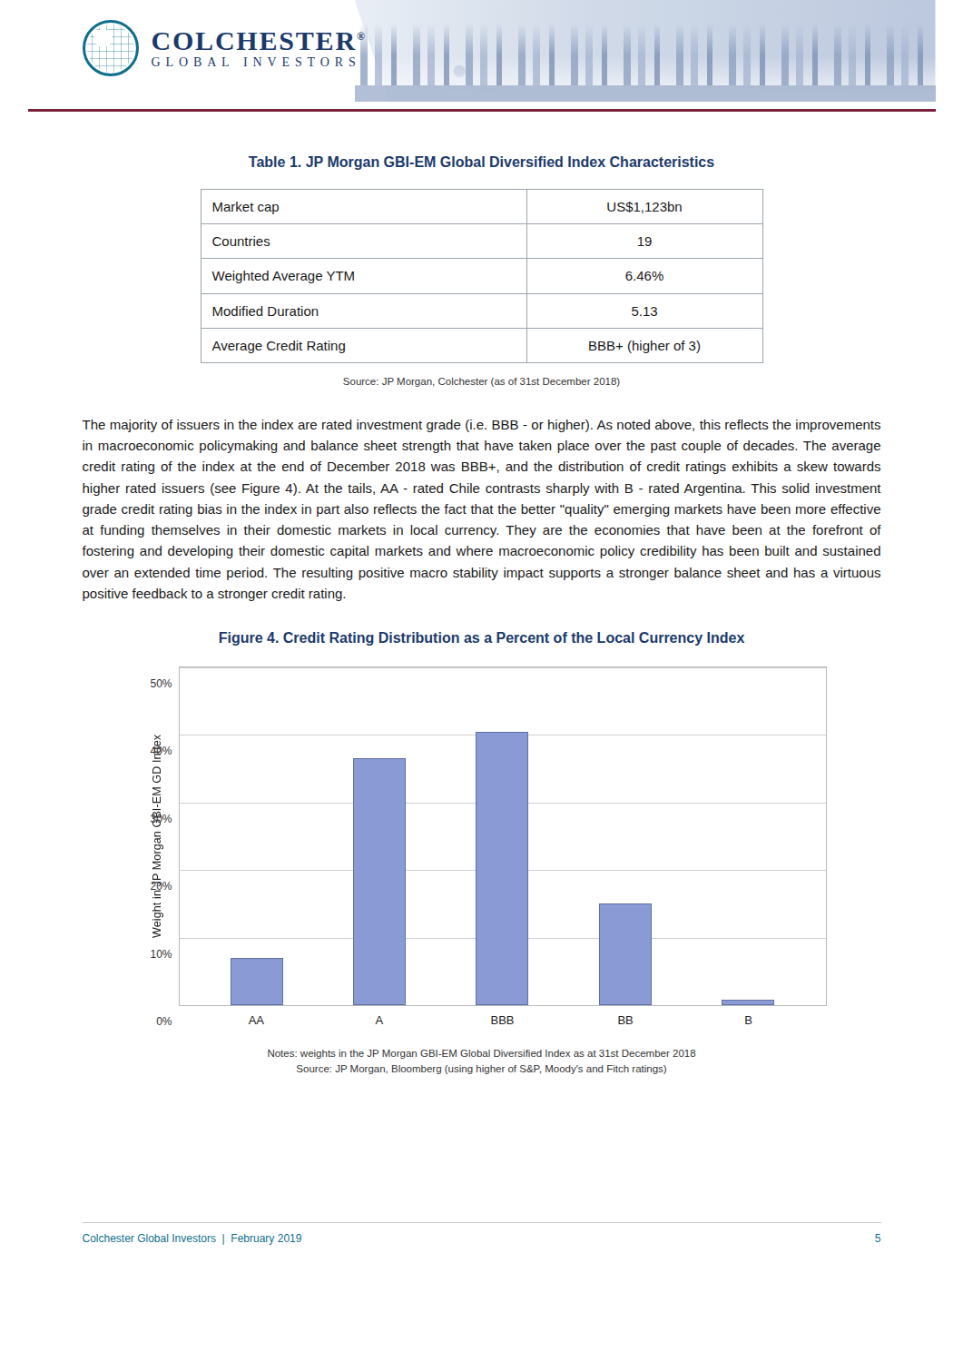COLCHESTER®
GLOBAL INVESTORS
Table 1. JP Morgan GBI-EM Global Diversified Index Characteristics
| Market cap | US$1,123bn |
| Countries | 19 |
| Weighted Average YTM | 6.46% |
| Modified Duration | 5.13 |
| Average Credit Rating | BBB+ (higher of 3) |
Source: JP Morgan, Colchester (as of 31st December 2018)
The majority of issuers in the index are rated investment grade (i.e. BBB - or higher). As noted above, this reflects the improvements in macroeconomic policymaking and balance sheet strength that have taken place over the past couple of decades. The average credit rating of the index at the end of December 2018 was BBB+, and the distribution of credit ratings exhibits a skew towards higher rated issuers (see Figure 4). At the tails, AA - rated Chile contrasts sharply with B - rated Argentina. This solid investment grade credit rating bias in the index in part also reflects the fact that the better "quality" emerging markets have been more effective at funding themselves in their domestic markets in local currency. They are the economies that have been at the forefront of fostering and developing their domestic capital markets and where macroeconomic policy credibility has been built and sustained over an extended time period. The resulting positive macro stability impact supports a stronger balance sheet and has a virtuous positive feedback to a stronger credit rating.
Figure 4. Credit Rating Distribution as a Percent of the Local Currency Index
Weight in JP Morgan GBI-EM GD Index
50% 40% 30% 20% 10% 0%
AA A BBB BB B
Notes: weights in the JP Morgan GBI-EM Global Diversified Index as at 31st December 2018
Source: JP Morgan, Bloomberg (using higher of S&P, Moody's and Fitch ratings)
Colchester Global Investors | February 2019
5